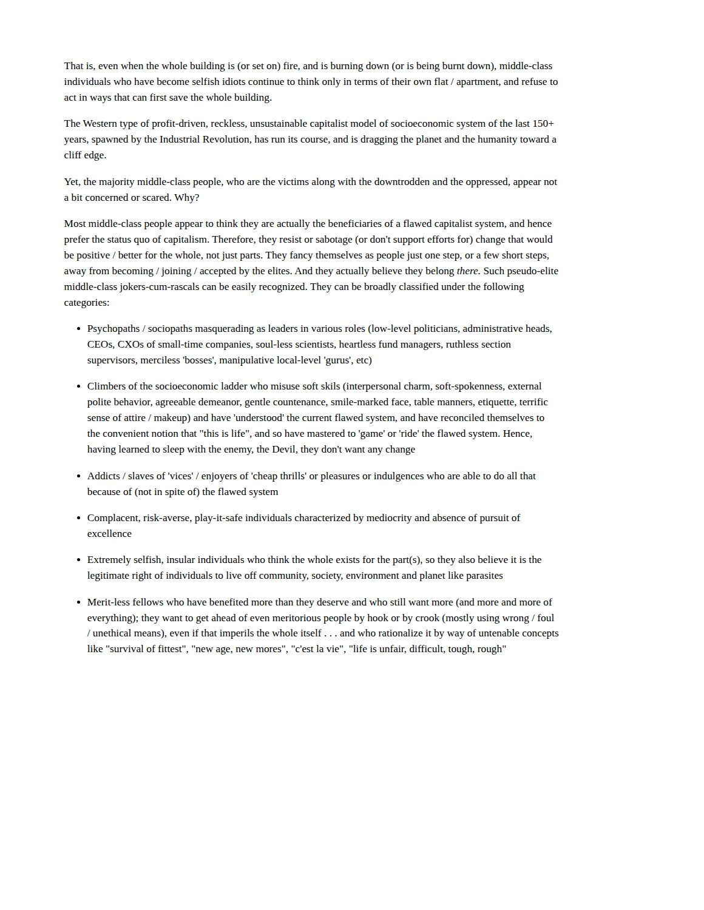That is, even when the whole building is (or set on) fire, and is burning down (or is being burnt down), middle-class individuals who have become selfish idiots continue to think only in terms of their own flat / apartment, and refuse to act in ways that can first save the whole building.
The Western type of profit-driven, reckless, unsustainable capitalist model of socioeconomic system of the last 150+ years, spawned by the Industrial Revolution, has run its course, and is dragging the planet and the humanity toward a cliff edge.
Yet, the majority middle-class people, who are the victims along with the downtrodden and the oppressed, appear not a bit concerned or scared. Why?
Most middle-class people appear to think they are actually the beneficiaries of a flawed capitalist system, and hence prefer the status quo of capitalism. Therefore, they resist or sabotage (or don't support efforts for) change that would be positive / better for the whole, not just parts. They fancy themselves as people just one step, or a few short steps, away from becoming / joining / accepted by the elites. And they actually believe they belong there. Such pseudo-elite middle-class jokers-cum-rascals can be easily recognized. They can be broadly classified under the following categories:
Psychopaths / sociopaths masquerading as leaders in various roles (low-level politicians, administrative heads, CEOs, CXOs of small-time companies, soul-less scientists, heartless fund managers, ruthless section supervisors, merciless 'bosses', manipulative local-level 'gurus', etc)
Climbers of the socioeconomic ladder who misuse soft skils (interpersonal charm, soft-spokenness, external polite behavior, agreeable demeanor, gentle countenance, smile-marked face, table manners, etiquette, terrific sense of attire / makeup) and have 'understood' the current flawed system, and have reconciled themselves to the convenient notion that "this is life", and so have mastered to 'game' or 'ride' the flawed system. Hence, having learned to sleep with the enemy, the Devil, they don't want any change
Addicts / slaves of 'vices' / enjoyers of 'cheap thrills' or pleasures or indulgences who are able to do all that because of (not in spite of) the flawed system
Complacent, risk-averse, play-it-safe individuals characterized by mediocrity and absence of pursuit of excellence
Extremely selfish, insular individuals who think the whole exists for the part(s), so they also believe it is the legitimate right of individuals to live off community, society, environment and planet like parasites
Merit-less fellows who have benefited more than they deserve and who still want more (and more and more of everything); they want to get ahead of even meritorious people by hook or by crook (mostly using wrong / foul / unethical means), even if that imperils the whole itself . . . and who rationalize it by way of untenable concepts like "survival of fittest", "new age, new mores", "c'est la vie", "life is unfair, difficult, tough, rough"